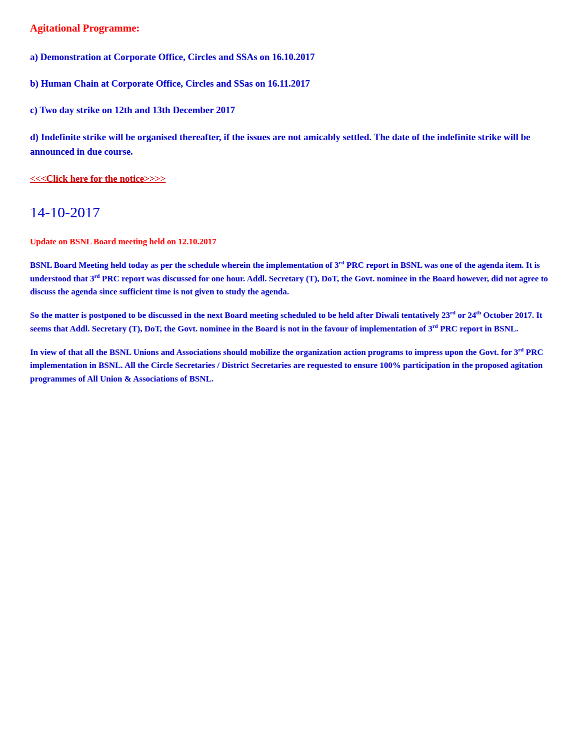Agitational Programme:
a) Demonstration at Corporate Office, Circles and SSAs on 16.10.2017
b) Human Chain at Corporate Office, Circles and SSas on 16.11.2017
c) Two day strike on 12th and 13th December 2017
d) Indefinite strike will be organised thereafter, if the issues are not amicably settled. The date of the indefinite strike will be announced in due course.
<<<Click here for the notice>>>>
14-10-2017
Update on BSNL Board meeting held on 12.10.2017
BSNL Board Meeting held today as per the schedule wherein the implementation of 3rd PRC report in BSNL was one of the agenda item. It is understood that 3rd PRC report was discussed for one hour. Addl. Secretary (T), DoT, the Govt. nominee in the Board however, did not agree to discuss the agenda since sufficient time is not given to study the agenda.
So the matter is postponed to be discussed in the next Board meeting scheduled to be held after Diwali tentatively 23rd or 24th October 2017. It seems that Addl. Secretary (T), DoT, the Govt. nominee in the Board is not in the favour of implementation of 3rd PRC report in BSNL.
In view of that all the BSNL Unions and Associations should mobilize the organization action programs to impress upon the Govt. for 3rd PRC implementation in BSNL. All the Circle Secretaries / District Secretaries are requested to ensure 100% participation in the proposed agitation programmes of All Union & Associations of BSNL.